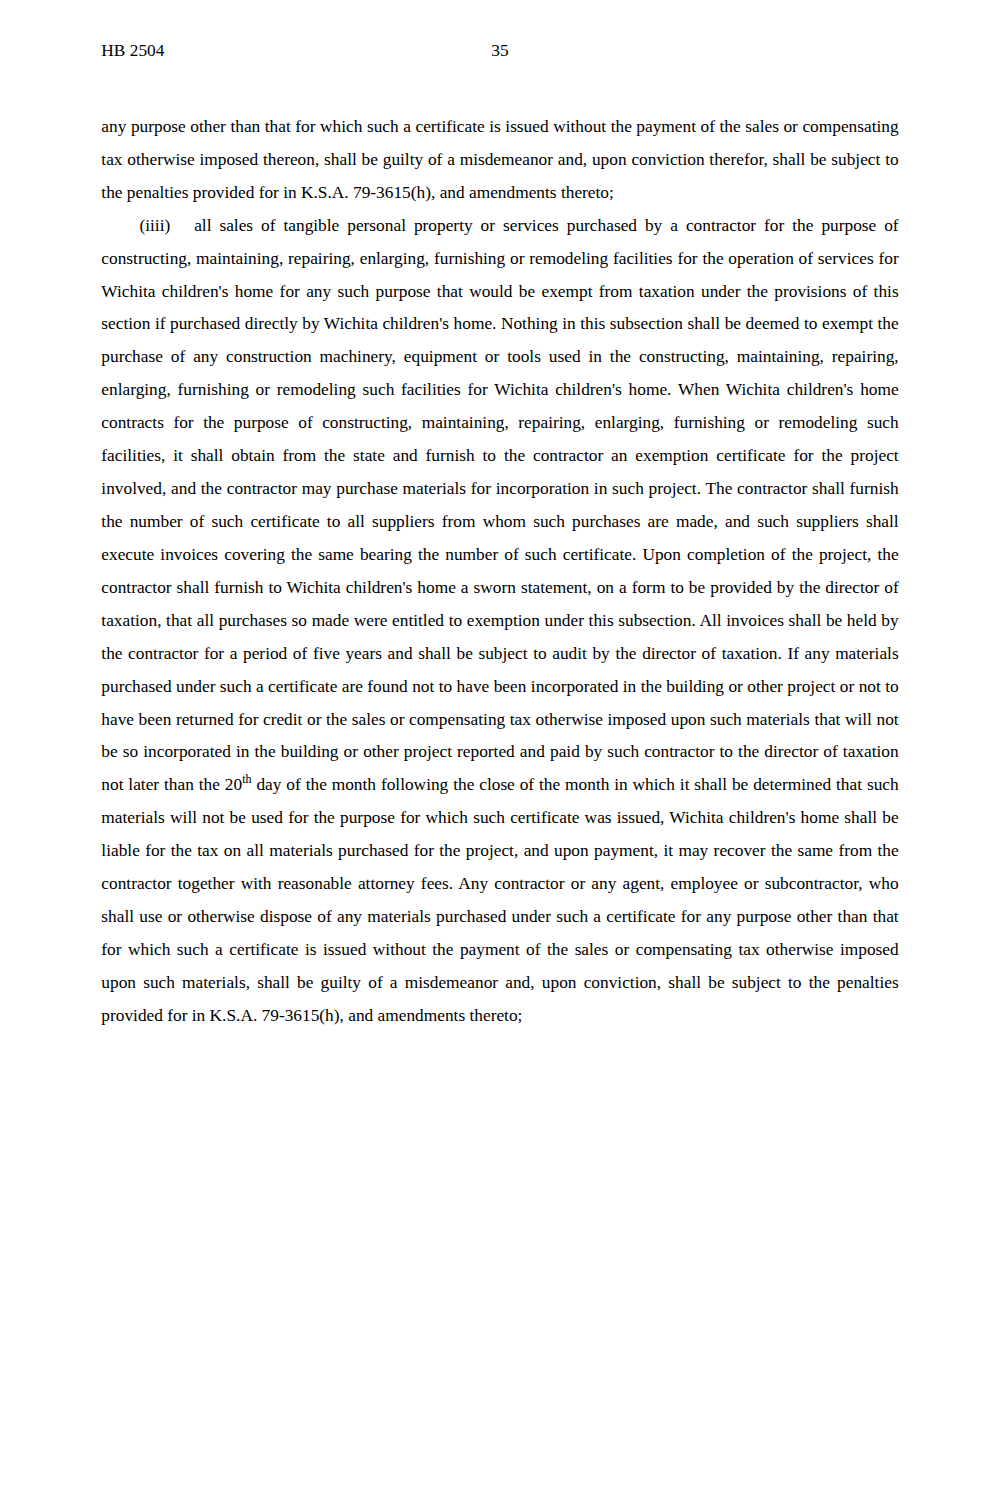HB 2504
35
HB 2504
any purpose other than that for which such a certificate is issued without the payment of the sales or compensating tax otherwise imposed thereon, shall be guilty of a misdemeanor and, upon conviction therefor, shall be subject to the penalties provided for in K.S.A. 79-3615(h), and amendments thereto;
(iiii) all sales of tangible personal property or services purchased by a contractor for the purpose of constructing, maintaining, repairing, enlarging, furnishing or remodeling facilities for the operation of services for Wichita children's home for any such purpose that would be exempt from taxation under the provisions of this section if purchased directly by Wichita children's home. Nothing in this subsection shall be deemed to exempt the purchase of any construction machinery, equipment or tools used in the constructing, maintaining, repairing, enlarging, furnishing or remodeling such facilities for Wichita children's home. When Wichita children's home contracts for the purpose of constructing, maintaining, repairing, enlarging, furnishing or remodeling such facilities, it shall obtain from the state and furnish to the contractor an exemption certificate for the project involved, and the contractor may purchase materials for incorporation in such project. The contractor shall furnish the number of such certificate to all suppliers from whom such purchases are made, and such suppliers shall execute invoices covering the same bearing the number of such certificate. Upon completion of the project, the contractor shall furnish to Wichita children's home a sworn statement, on a form to be provided by the director of taxation, that all purchases so made were entitled to exemption under this subsection. All invoices shall be held by the contractor for a period of five years and shall be subject to audit by the director of taxation. If any materials purchased under such a certificate are found not to have been incorporated in the building or other project or not to have been returned for credit or the sales or compensating tax otherwise imposed upon such materials that will not be so incorporated in the building or other project reported and paid by such contractor to the director of taxation not later than the 20th day of the month following the close of the month in which it shall be determined that such materials will not be used for the purpose for which such certificate was issued, Wichita children's home shall be liable for the tax on all materials purchased for the project, and upon payment, it may recover the same from the contractor together with reasonable attorney fees. Any contractor or any agent, employee or subcontractor, who shall use or otherwise dispose of any materials purchased under such a certificate for any purpose other than that for which such a certificate is issued without the payment of the sales or compensating tax otherwise imposed upon such materials, shall be guilty of a misdemeanor and, upon conviction, shall be subject to the penalties provided for in K.S.A. 79-3615(h), and amendments thereto;